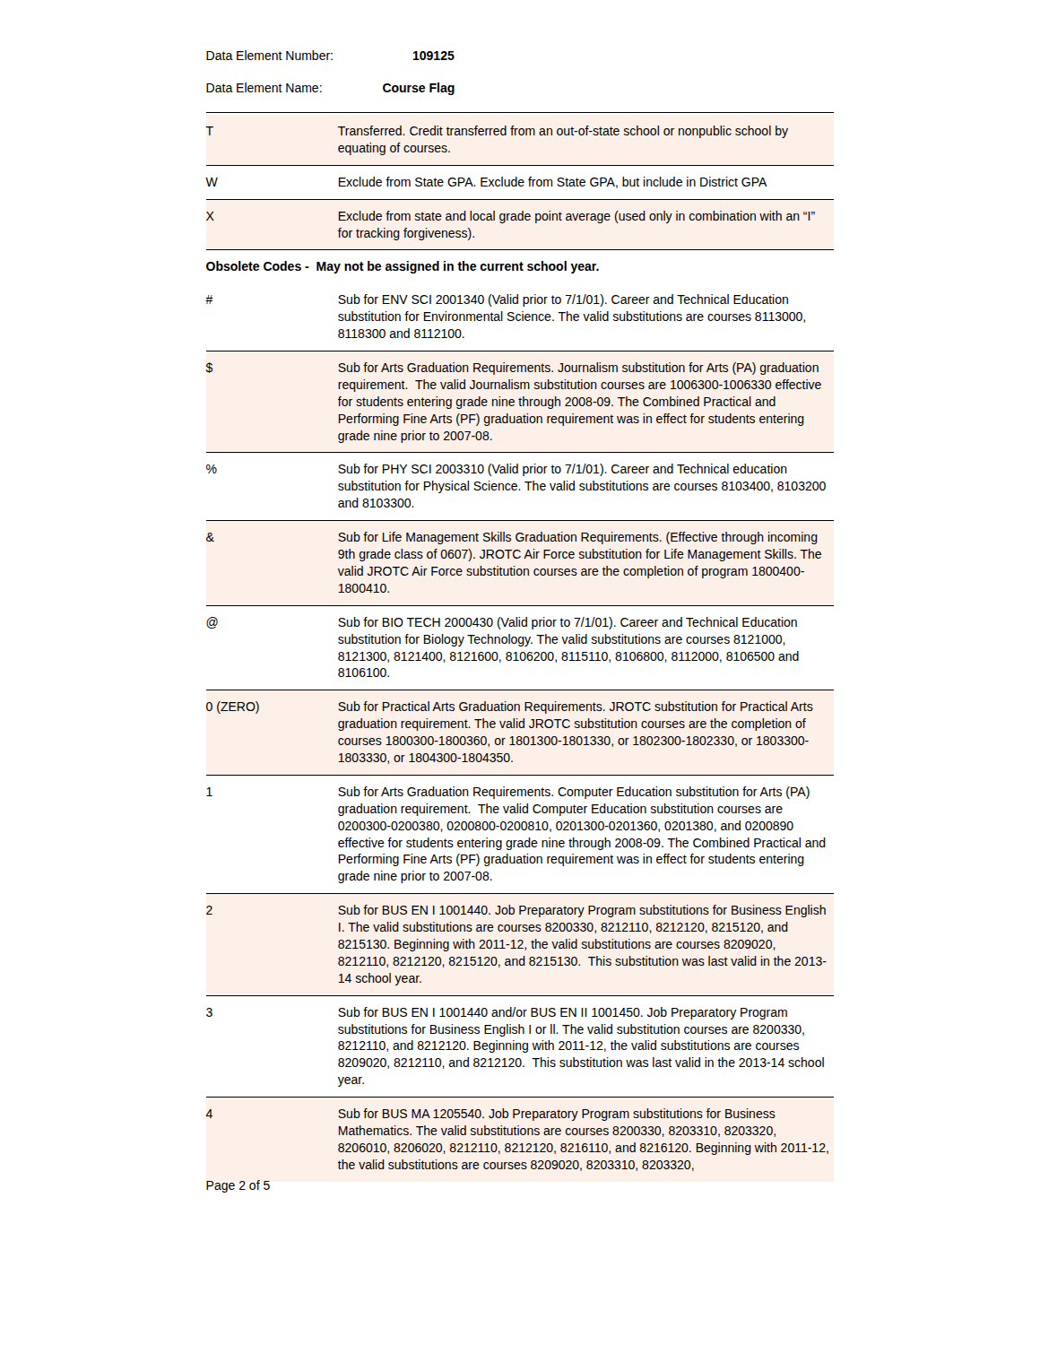Data Element Number: 109125
Data Element Name: Course Flag
| T | Transferred. Credit transferred from an out-of-state school or nonpublic school by equating of courses. |
| W | Exclude from State GPA. Exclude from State GPA, but include in District GPA |
| X | Exclude from state and local grade point average (used only in combination with an “I” for tracking forgiveness). |
| Obsolete Codes - May not be assigned in the current school year. |
| # | Sub for ENV SCI 2001340 (Valid prior to 7/1/01). Career and Technical Education substitution for Environmental Science. The valid substitutions are courses 8113000, 8118300 and 8112100. |
| $ | Sub for Arts Graduation Requirements. Journalism substitution for Arts (PA) graduation requirement. The valid Journalism substitution courses are 1006300-1006330 effective for students entering grade nine through 2008-09. The Combined Practical and Performing Fine Arts (PF) graduation requirement was in effect for students entering grade nine prior to 2007-08. |
| % | Sub for PHY SCI 2003310 (Valid prior to 7/1/01). Career and Technical education substitution for Physical Science. The valid substitutions are courses 8103400, 8103200 and 8103300. |
| & | Sub for Life Management Skills Graduation Requirements. (Effective through incoming 9th grade class of 0607). JROTC Air Force substitution for Life Management Skills. The valid JROTC Air Force substitution courses are the completion of program 1800400-1800410. |
| @ | Sub for BIO TECH 2000430 (Valid prior to 7/1/01). Career and Technical Education substitution for Biology Technology. The valid substitutions are courses 8121000, 8121300, 8121400, 8121600, 8106200, 8115110, 8106800, 8112000, 8106500 and 8106100. |
| 0 (ZERO) | Sub for Practical Arts Graduation Requirements. JROTC substitution for Practical Arts graduation requirement. The valid JROTC substitution courses are the completion of courses 1800300-1800360, or 1801300-1801330, or 1802300-1802330, or 1803300-1803330, or 1804300-1804350. |
| 1 | Sub for Arts Graduation Requirements. Computer Education substitution for Arts (PA) graduation requirement. The valid Computer Education substitution courses are 0200300-0200380, 0200800-0200810, 0201300-0201360, 0201380, and 0200890 effective for students entering grade nine through 2008-09. The Combined Practical and Performing Fine Arts (PF) graduation requirement was in effect for students entering grade nine prior to 2007-08. |
| 2 | Sub for BUS EN I 1001440. Job Preparatory Program substitutions for Business English I. The valid substitutions are courses 8200330, 8212110, 8212120, 8215120, and 8215130. Beginning with 2011-12, the valid substitutions are courses 8209020, 8212110, 8212120, 8215120, and 8215130. This substitution was last valid in the 2013-14 school year. |
| 3 | Sub for BUS EN I 1001440 and/or BUS EN II 1001450. Job Preparatory Program substitutions for Business English I or ll. The valid substitution courses are 8200330, 8212110, and 8212120. Beginning with 2011-12, the valid substitutions are courses 8209020, 8212110, and 8212120. This substitution was last valid in the 2013-14 school year. |
| 4 | Sub for BUS MA 1205540. Job Preparatory Program substitutions for Business Mathematics. The valid substitutions are courses 8200330, 8203310, 8203320, 8206010, 8206020, 8212110, 8212120, 8216110, and 8216120. Beginning with 2011-12, the valid substitutions are courses 8209020, 8203310, 8203320, |
Page 2 of 5